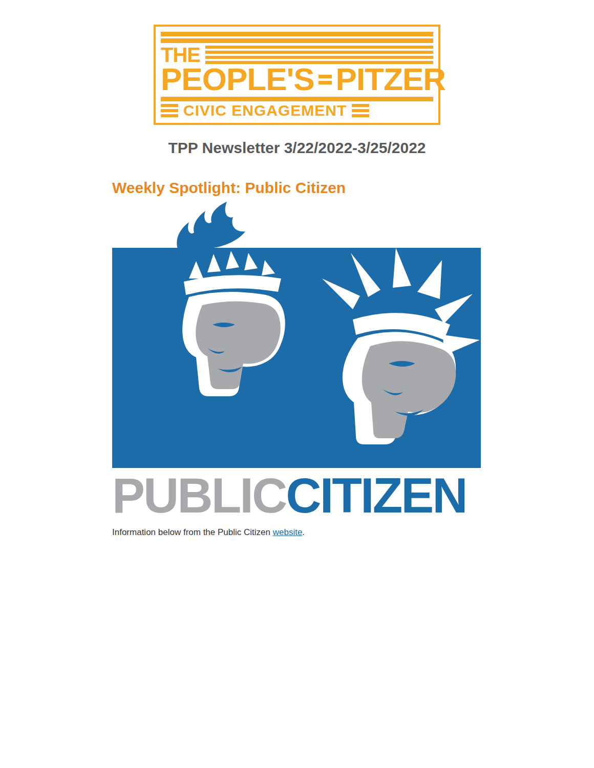THE
PEOPLE'S
PITZER
CIVIC ENGAGEMENT
TPP Newsletter 3/22/2022-3/25/2022
Weekly Spotlight: Public Citizen
PUBLIC CITIZEN
Information below from the Public Citizen website.